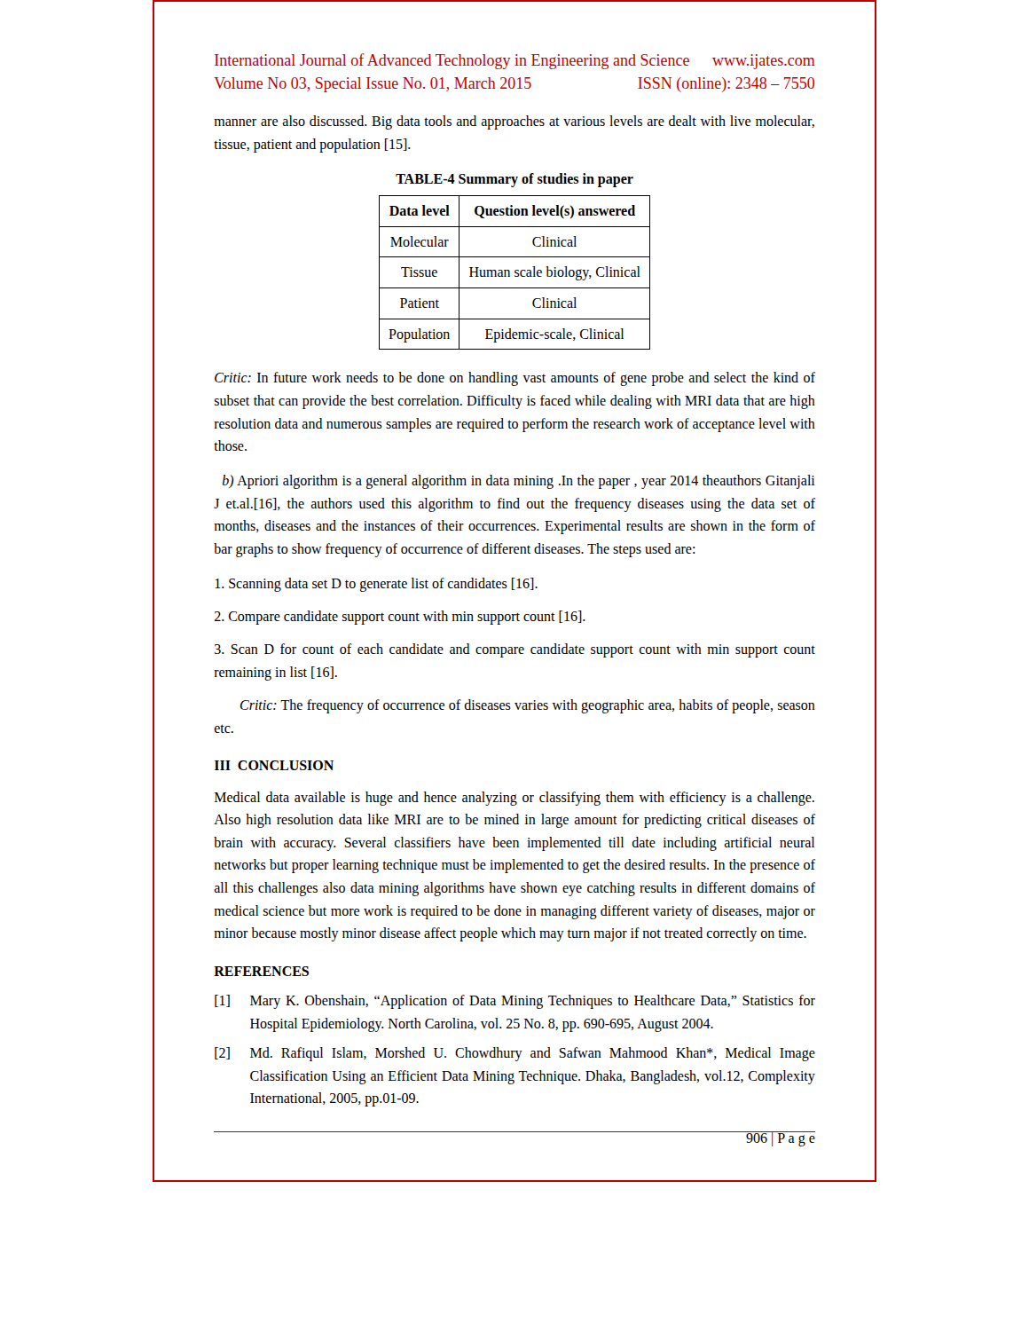International Journal of Advanced Technology in Engineering and Science www.ijates.com
Volume No 03, Special Issue No. 01, March 2015 ISSN (online): 2348 – 7550
manner are also discussed. Big data tools and approaches at various levels are dealt with live molecular, tissue, patient and population [15].
TABLE-4 Summary of studies in paper
| Data level | Question level(s) answered |
| --- | --- |
| Molecular | Clinical |
| Tissue | Human scale biology, Clinical |
| Patient | Clinical |
| Population | Epidemic-scale, Clinical |
Critic: In future work needs to be done on handling vast amounts of gene probe and select the kind of subset that can provide the best correlation. Difficulty is faced while dealing with MRI data that are high resolution data and numerous samples are required to perform the research work of acceptance level with those.
b) Apriori algorithm is a general algorithm in data mining .In the paper , year 2014 theauthors Gitanjali J et.al.[16], the authors used this algorithm to find out the frequency diseases using the data set of months, diseases and the instances of their occurrences. Experimental results are shown in the form of bar graphs to show frequency of occurrence of different diseases. The steps used are:
1. Scanning data set D to generate list of candidates [16].
2. Compare candidate support count with min support count [16].
3. Scan D for count of each candidate and compare candidate support count with min support count remaining in list [16].
Critic: The frequency of occurrence of diseases varies with geographic area, habits of people, season etc.
III CONCLUSION
Medical data available is huge and hence analyzing or classifying them with efficiency is a challenge. Also high resolution data like MRI are to be mined in large amount for predicting critical diseases of brain with accuracy. Several classifiers have been implemented till date including artificial neural networks but proper learning technique must be implemented to get the desired results. In the presence of all this challenges also data mining algorithms have shown eye catching results in different domains of medical science but more work is required to be done in managing different variety of diseases, major or minor because mostly minor disease affect people which may turn major if not treated correctly on time.
REFERENCES
[1]
Mary K. Obenshain, “Application of Data Mining Techniques to Healthcare Data,” Statistics for Hospital Epidemiology. North Carolina, vol. 25 No. 8, pp. 690-695, August 2004.
[2]
Md. Rafiqul Islam, Morshed U. Chowdhury and Safwan Mahmood Khan*, Medical Image Classification Using an Efficient Data Mining Technique. Dhaka, Bangladesh, vol.12, Complexity International, 2005, pp.01-09.
906 | P a g e